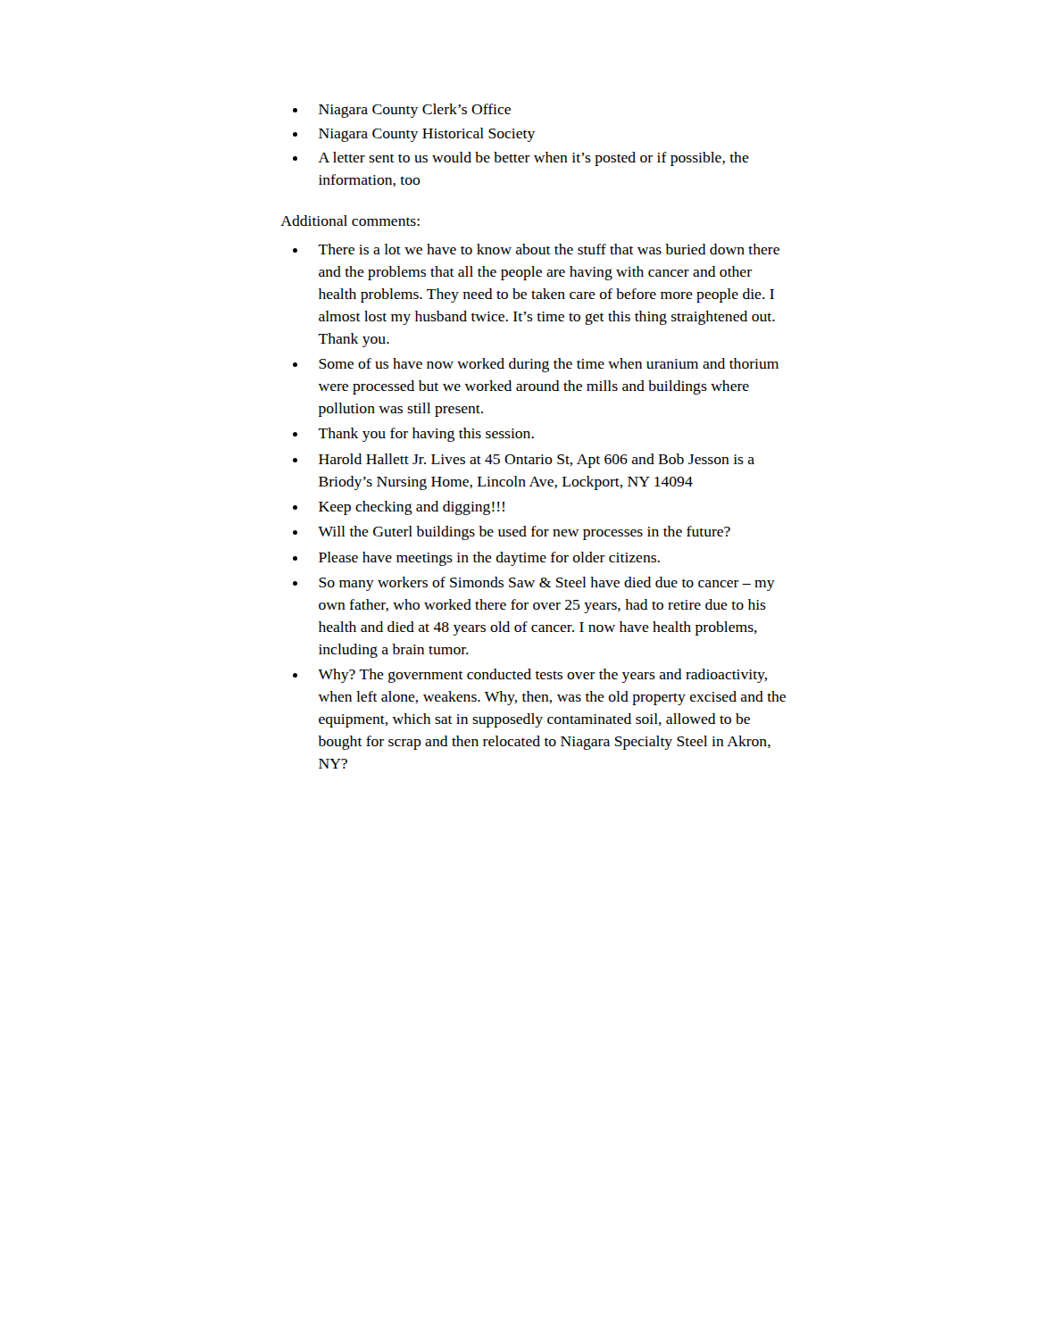Niagara County Clerk’s Office
Niagara County Historical Society
A letter sent to us would be better when it’s posted or if possible, the information, too
Additional comments:
There is a lot we have to know about the stuff that was buried down there and the problems that all the people are having with cancer and other health problems. They need to be taken care of before more people die. I almost lost my husband twice. It’s time to get this thing straightened out. Thank you.
Some of us have now worked during the time when uranium and thorium were processed but we worked around the mills and buildings where pollution was still present.
Thank you for having this session.
Harold Hallett Jr. Lives at 45 Ontario St, Apt 606 and Bob Jesson is a Briody’s Nursing Home, Lincoln Ave, Lockport, NY 14094
Keep checking and digging!!!
Will the Guterl buildings be used for new processes in the future?
Please have meetings in the daytime for older citizens.
So many workers of Simonds Saw & Steel have died due to cancer – my own father, who worked there for over 25 years, had to retire due to his health and died at 48 years old of cancer. I now have health problems, including a brain tumor.
Why? The government conducted tests over the years and radioactivity, when left alone, weakens. Why, then, was the old property excised and the equipment, which sat in supposedly contaminated soil, allowed to be bought for scrap and then relocated to Niagara Specialty Steel in Akron, NY?